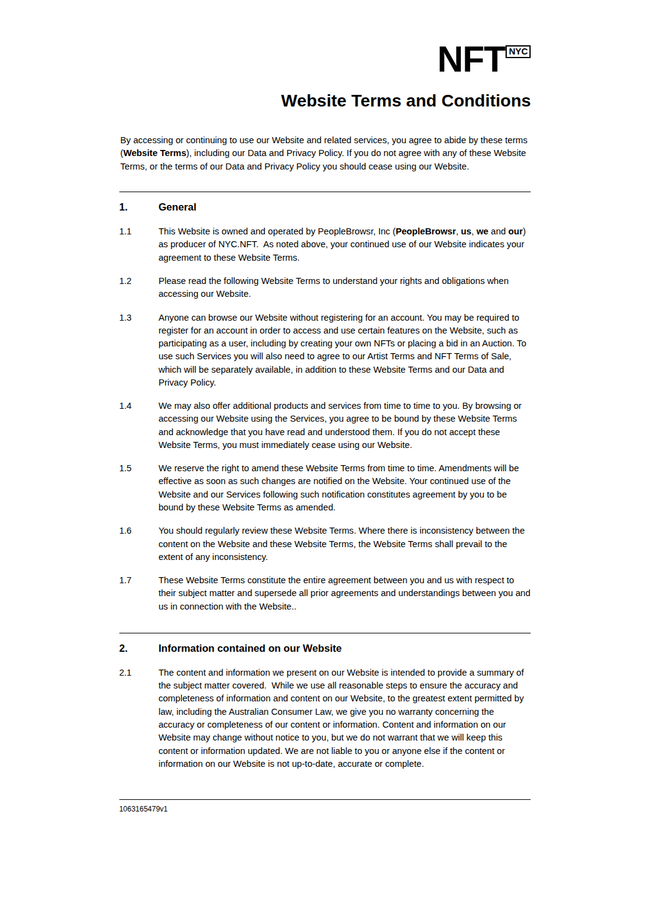NFT NYC
Website Terms and Conditions
By accessing or continuing to use our Website and related services, you agree to abide by these terms (Website Terms), including our Data and Privacy Policy. If you do not agree with any of these Website Terms, or the terms of our Data and Privacy Policy you should cease using our Website.
1. General
1.1 This Website is owned and operated by PeopleBrowsr, Inc (PeopleBrowsr, us, we and our) as producer of NYC.NFT. As noted above, your continued use of our Website indicates your agreement to these Website Terms.
1.2 Please read the following Website Terms to understand your rights and obligations when accessing our Website.
1.3 Anyone can browse our Website without registering for an account. You may be required to register for an account in order to access and use certain features on the Website, such as participating as a user, including by creating your own NFTs or placing a bid in an Auction. To use such Services you will also need to agree to our Artist Terms and NFT Terms of Sale, which will be separately available, in addition to these Website Terms and our Data and Privacy Policy.
1.4 We may also offer additional products and services from time to time to you. By browsing or accessing our Website using the Services, you agree to be bound by these Website Terms and acknowledge that you have read and understood them. If you do not accept these Website Terms, you must immediately cease using our Website.
1.5 We reserve the right to amend these Website Terms from time to time. Amendments will be effective as soon as such changes are notified on the Website. Your continued use of the Website and our Services following such notification constitutes agreement by you to be bound by these Website Terms as amended.
1.6 You should regularly review these Website Terms. Where there is inconsistency between the content on the Website and these Website Terms, the Website Terms shall prevail to the extent of any inconsistency.
1.7 These Website Terms constitute the entire agreement between you and us with respect to their subject matter and supersede all prior agreements and understandings between you and us in connection with the Website..
2. Information contained on our Website
2.1 The content and information we present on our Website is intended to provide a summary of the subject matter covered. While we use all reasonable steps to ensure the accuracy and completeness of information and content on our Website, to the greatest extent permitted by law, including the Australian Consumer Law, we give you no warranty concerning the accuracy or completeness of our content or information. Content and information on our Website may change without notice to you, but we do not warrant that we will keep this content or information updated. We are not liable to you or anyone else if the content or information on our Website is not up-to-date, accurate or complete.
1063165479v1